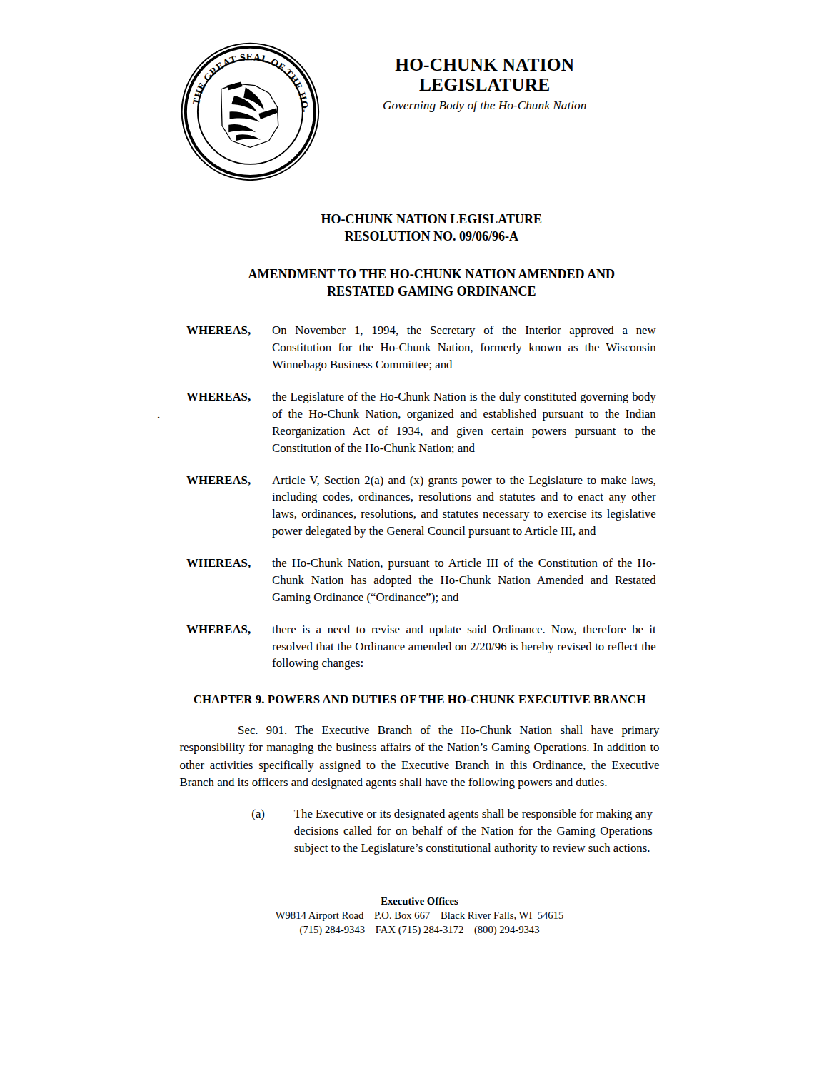.
THE GREAT SEAL OF THE HO-CHUNK NATION
HO-CHUNK NATION LEGISLATURE
Governing Body of the Ho-Chunk Nation
HO-CHUNK NATION LEGISLATURE
RESOLUTION NO. 09/06/96-A
AMENDMENT TO THE HO-CHUNK NATION AMENDED AND
RESTATED GAMING ORDINANCE
WHEREAS,
On November 1, 1994, the Secretary of the Interior approved a new Constitution for the Ho-Chunk Nation, formerly known as the Wisconsin Winnebago Business Committee; and
WHEREAS,
the Legislature of the Ho-Chunk Nation is the duly constituted governing body of the Ho-Chunk Nation, organized and established pursuant to the Indian Reorganization Act of 1934, and given certain powers pursuant to the Constitution of the Ho-Chunk Nation; and
WHEREAS,
Article V, Section 2(a) and (x) grants power to the Legislature to make laws, including codes, ordinances, resolutions and statutes and to enact any other laws, ordinances, resolutions, and statutes necessary to exercise its legislative power delegated by the General Council pursuant to Article III, and
WHEREAS,
the Ho-Chunk Nation, pursuant to Article III of the Constitution of the Ho-Chunk Nation has adopted the Ho-Chunk Nation Amended and Restated Gaming Ordinance (“Ordinance”); and
WHEREAS,
there is a need to revise and update said Ordinance. Now, therefore be it resolved that the Ordinance amended on 2/20/96 is hereby revised to reflect the following changes:
CHAPTER 9. POWERS AND DUTIES OF THE HO-CHUNK EXECUTIVE BRANCH
Sec. 901. The Executive Branch of the Ho-Chunk Nation shall have primary responsibility for managing the business affairs of the Nation’s Gaming Operations. In addition to other activities specifically assigned to the Executive Branch in this Ordinance, the Executive Branch and its officers and designated agents shall have the following powers and duties.
(a)
The Executive or its designated agents shall be responsible for making any decisions called for on behalf of the Nation for the Gaming Operations subject to the Legislature’s constitutional authority to review such actions.
Executive Offices
W9814 Airport Road P.O. Box 667 Black River Falls, WI 54615
(715) 284-9343 FAX (715) 284-3172 (800) 294-9343